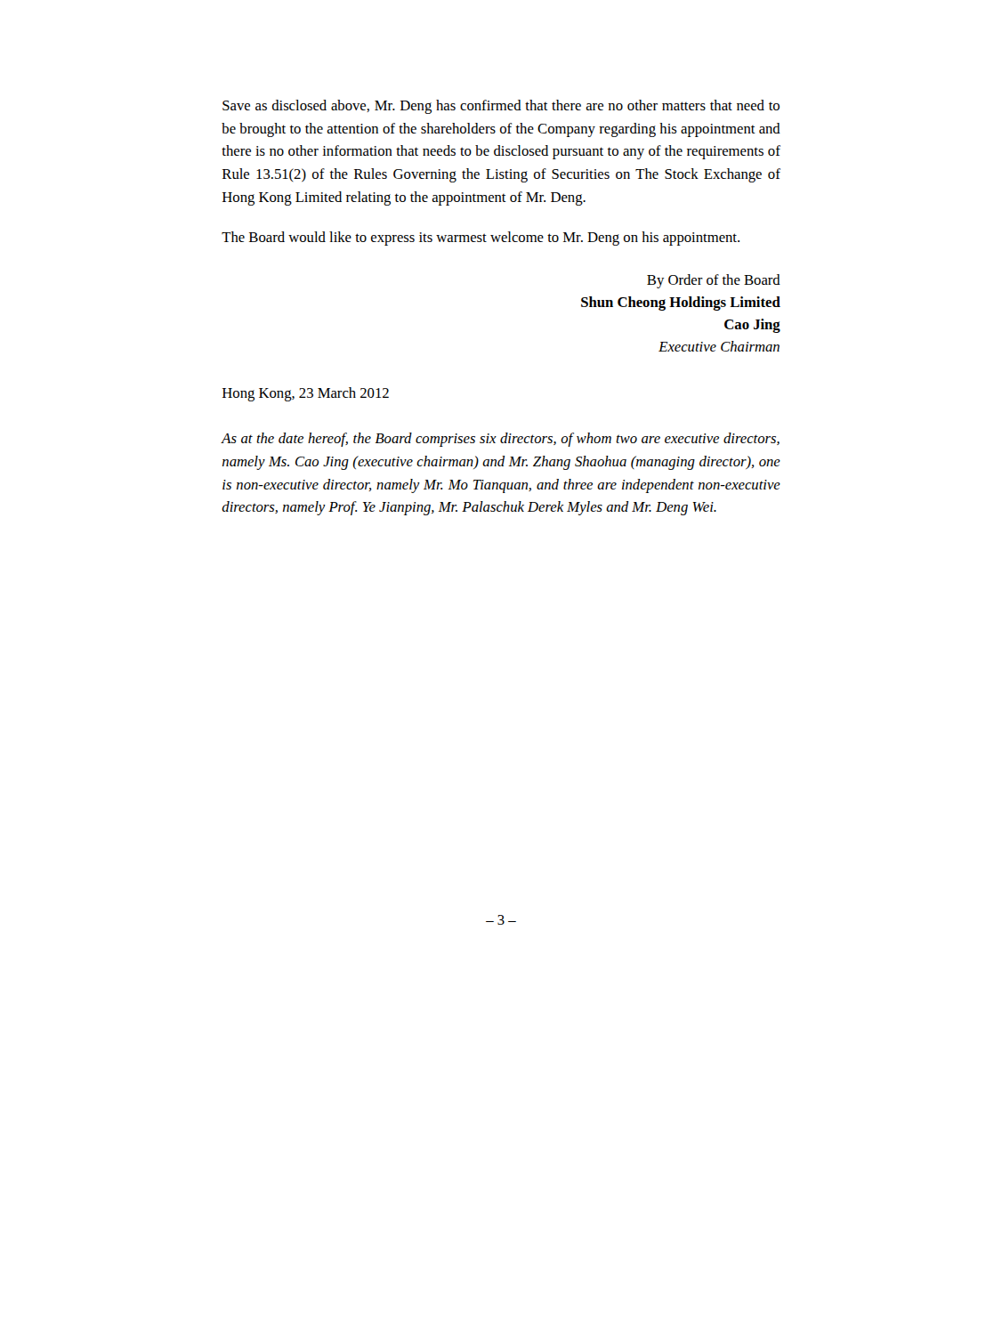Save as disclosed above, Mr. Deng has confirmed that there are no other matters that need to be brought to the attention of the shareholders of the Company regarding his appointment and there is no other information that needs to be disclosed pursuant to any of the requirements of Rule 13.51(2) of the Rules Governing the Listing of Securities on The Stock Exchange of Hong Kong Limited relating to the appointment of Mr. Deng.
The Board would like to express its warmest welcome to Mr. Deng on his appointment.
By Order of the Board Shun Cheong Holdings Limited Cao Jing Executive Chairman
Hong Kong, 23 March 2012
As at the date hereof, the Board comprises six directors, of whom two are executive directors, namely Ms. Cao Jing (executive chairman) and Mr. Zhang Shaohua (managing director), one is non-executive director, namely Mr. Mo Tianquan, and three are independent non-executive directors, namely Prof. Ye Jianping, Mr. Palaschuk Derek Myles and Mr. Deng Wei.
– 3 –